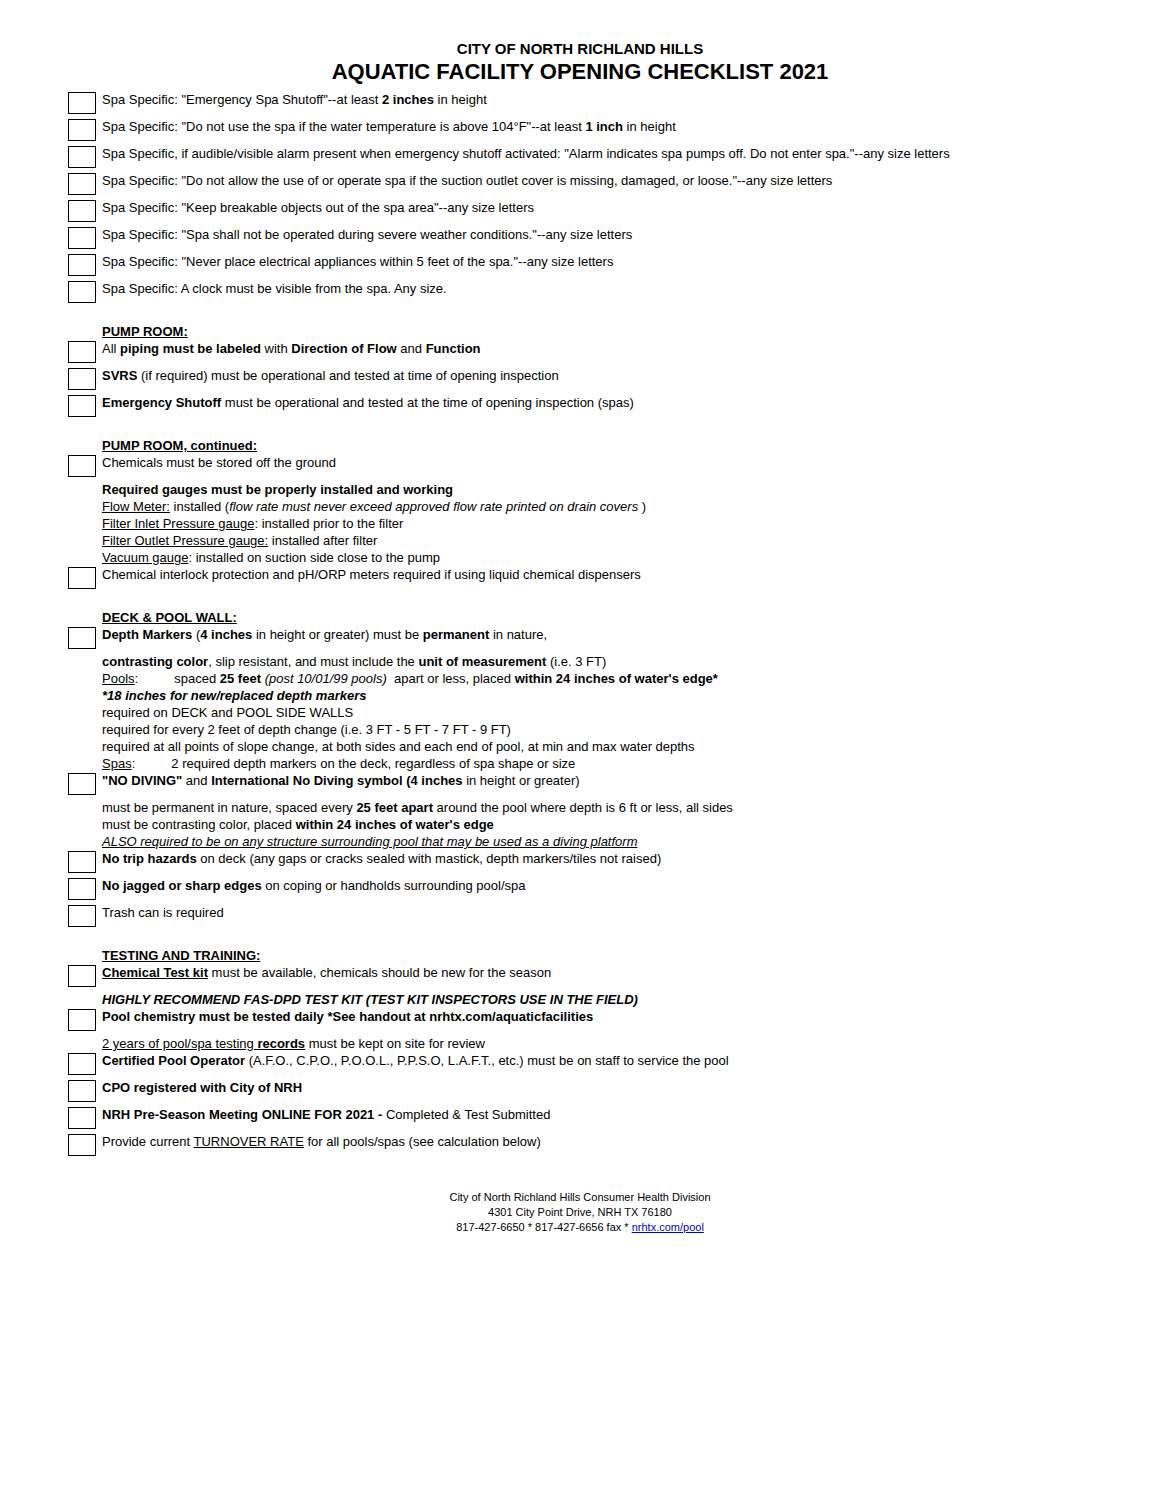CITY OF NORTH RICHLAND HILLS
AQUATIC FACILITY OPENING CHECKLIST 2021
| | Spa Specific: "Emergency Spa Shutoff"--at least 2 inches in height |
| | Spa Specific: "Do not use the spa if the water temperature is above 104°F"--at least 1 inch in height |
| | Spa Specific, if audible/visible alarm present when emergency shutoff activated: "Alarm indicates spa pumps off. Do not enter spa."--any size letters |
| | Spa Specific: "Do not allow the use of or operate spa if the suction outlet cover is missing, damaged, or loose."--any size letters |
| | Spa Specific: "Keep breakable objects out of the spa area"--any size letters |
| | Spa Specific: "Spa shall not be operated during severe weather conditions."--any size letters |
| | Spa Specific: "Never place electrical appliances within 5 feet of the spa."--any size letters |
| | Spa Specific: A clock must be visible from the spa. Any size. |
| | PUMP ROOM: |
| | All piping must be labeled with Direction of Flow and Function |
| | SVRS (if required) must be operational and tested at time of opening inspection |
| | Emergency Shutoff must be operational and tested at the time of opening inspection (spas) |
| | PUMP ROOM, continued: |
| | Chemicals must be stored off the ground |
| | Required gauges must be properly installed and working |
| | Flow Meter: installed ( flow rate must never exceed approved flow rate printed on drain covers ) |
| | Filter Inlet Pressure gauge : installed prior to the filter |
| | Filter Outlet Pressure gauge: installed after filter |
| | Vacuum gauge : installed on suction side close to the pump |
| | Chemical interlock protection and pH/ORP meters required if using liquid chemical dispensers |
| | DECK & POOL WALL: |
| | Depth Markers ( 4 inches in height or greater) must be permanent in nature, |
| | contrasting color , slip resistant, and must include the unit of measurement (i.e. 3 FT) |
| | Pools : spaced 25 feet (post 10/01/99 pools) apart or less, placed within 24 inches of water's edge* |
| | *18 inches for new/replaced depth markers |
| | required on DECK and POOL SIDE WALLS |
| | required for every 2 feet of depth change (i.e. 3 FT - 5 FT - 7 FT - 9 FT) |
| | required at all points of slope change, at both sides and each end of pool, at min and max water depths |
| | Spas : 2 required depth markers on the deck, regardless of spa shape or size |
| | "NO DIVING" and International No Diving symbol (4 inches in height or greater) |
| | must be permanent in nature, spaced every 25 feet apart around the pool where depth is 6 ft or less, all sides |
| | must be contrasting color, placed within 24 inches of water's edge |
| | ALSO required to be on any structure surrounding pool that may be used as a diving platform |
| | No trip hazards on deck (any gaps or cracks sealed with mastick, depth markers/tiles not raised) |
| | No jagged or sharp edges on coping or handholds surrounding pool/spa |
| | Trash can is required |
| | TESTING AND TRAINING: |
| | Chemical Test kit must be available, chemicals should be new for the season |
| | HIGHLY RECOMMEND FAS-DPD TEST KIT (TEST KIT INSPECTORS USE IN THE FIELD) |
| | Pool chemistry must be tested daily *See handout at nrhtx.com/aquaticfacilities |
| | 2 years of pool/spa testing records must be kept on site for review |
| | Certified Pool Operator (A.F.O., C.P.O., P.O.O.L., P.P.S.O, L.A.F.T., etc.) must be on staff to service the pool |
| | CPO registered with City of NRH |
| | NRH Pre-Season Meeting ONLINE FOR 2021 - Completed & Test Submitted |
| | Provide current TURNOVER RATE for all pools/spas (see calculation below) |
City of North Richland Hills Consumer Health Division
4301 City Point Drive, NRH TX 76180
817-427-6650 * 817-427-6656 fax * nrhtx.com/pool